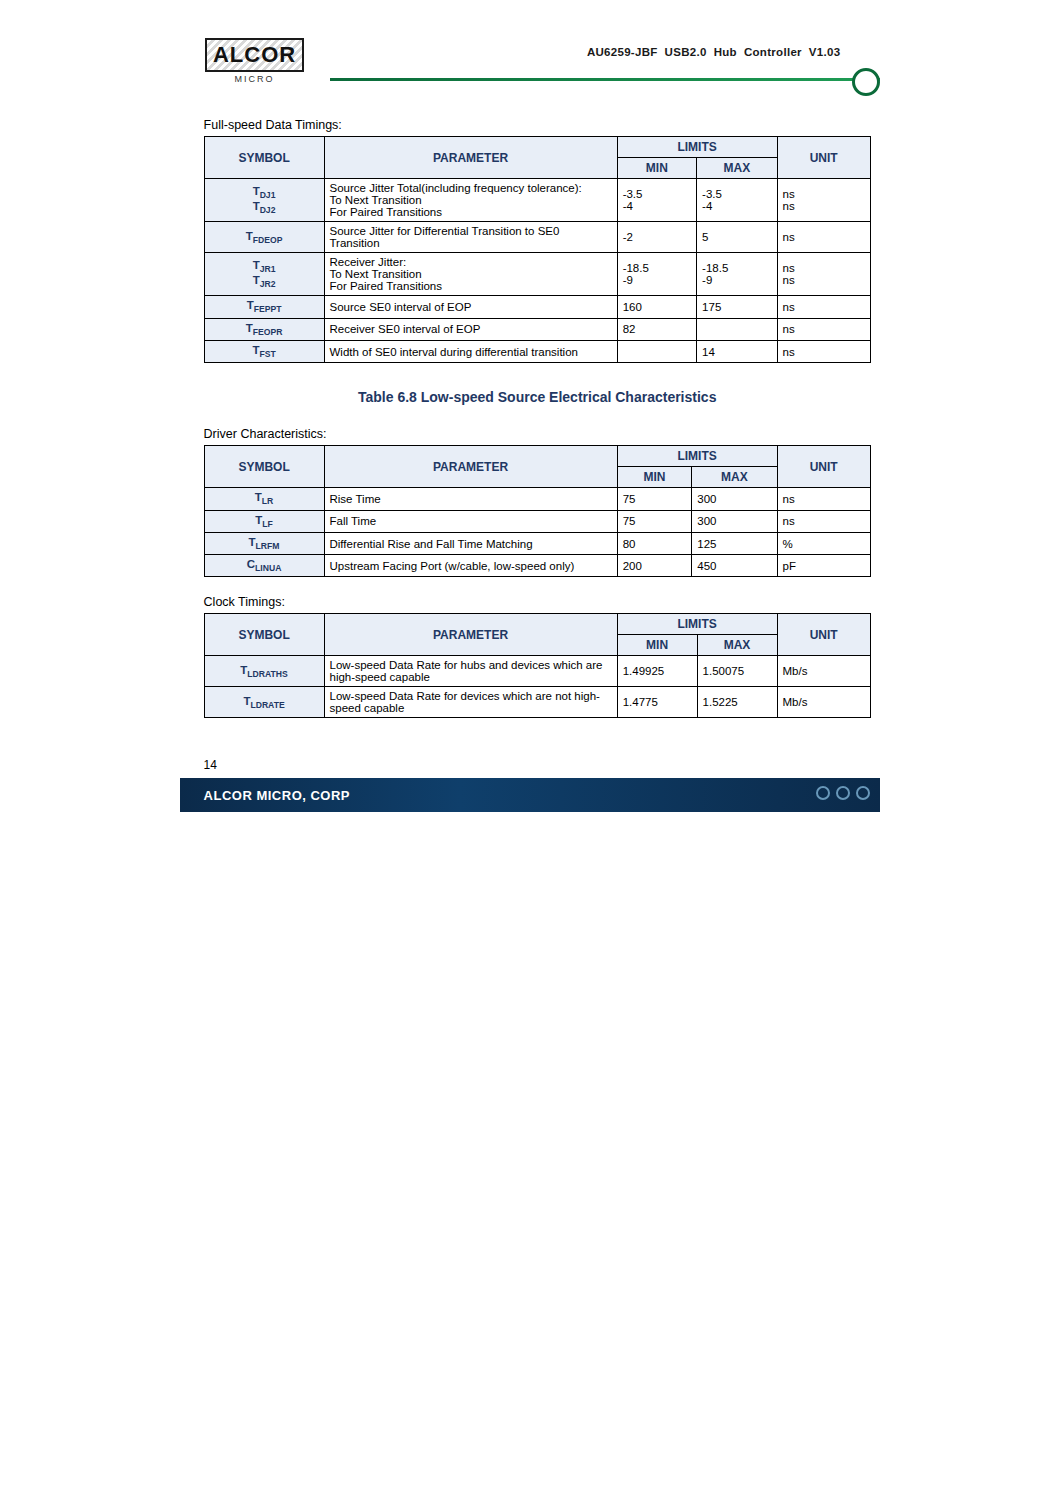ALCOR
MICRO
AU6259-JBF USB2.0 Hub Controller V1.03
Full-speed Data Timings:
| SYMBOL | PARAMETER | LIMITS | UNIT |
| --- | --- | --- | --- |
| MIN | MAX |
| T DJ1 T DJ2 | Source Jitter Total(including frequency tolerance): To Next Transition For Paired Transitions | -3.5 -4 | -3.5 -4 | ns ns |
| T FDEOP | Source Jitter for Differential Transition to SE0 Transition | -2 | 5 | ns |
| T JR1 T JR2 | Receiver Jitter: To Next Transition For Paired Transitions | -18.5 -9 | -18.5 -9 | ns ns |
| T FEPPT | Source SE0 interval of EOP | 160 | 175 | ns |
| T FEOPR | Receiver SE0 interval of EOP | 82 | | ns |
| T FST | Width of SE0 interval during differential transition | | 14 | ns |
Table 6.8 Low-speed Source Electrical Characteristics
Driver Characteristics:
| SYMBOL | PARAMETER | LIMITS | UNIT |
| --- | --- | --- | --- |
| MIN | MAX |
| T LR | Rise Time | 75 | 300 | ns |
| T LF | Fall Time | 75 | 300 | ns |
| T LRFM | Differential Rise and Fall Time Matching | 80 | 125 | % |
| C LINUA | Upstream Facing Port (w/cable, low-speed only) | 200 | 450 | pF |
Clock Timings:
| SYMBOL | PARAMETER | LIMITS | UNIT |
| --- | --- | --- | --- |
| MIN | MAX |
| T LDRATHS | Low-speed Data Rate for hubs and devices which are high-speed capable | 1.49925 | 1.50075 | Mb/s |
| T LDRATE | Low-speed Data Rate for devices which are not high-speed capable | 1.4775 | 1.5225 | Mb/s |
14
ALCOR MICRO, CORP